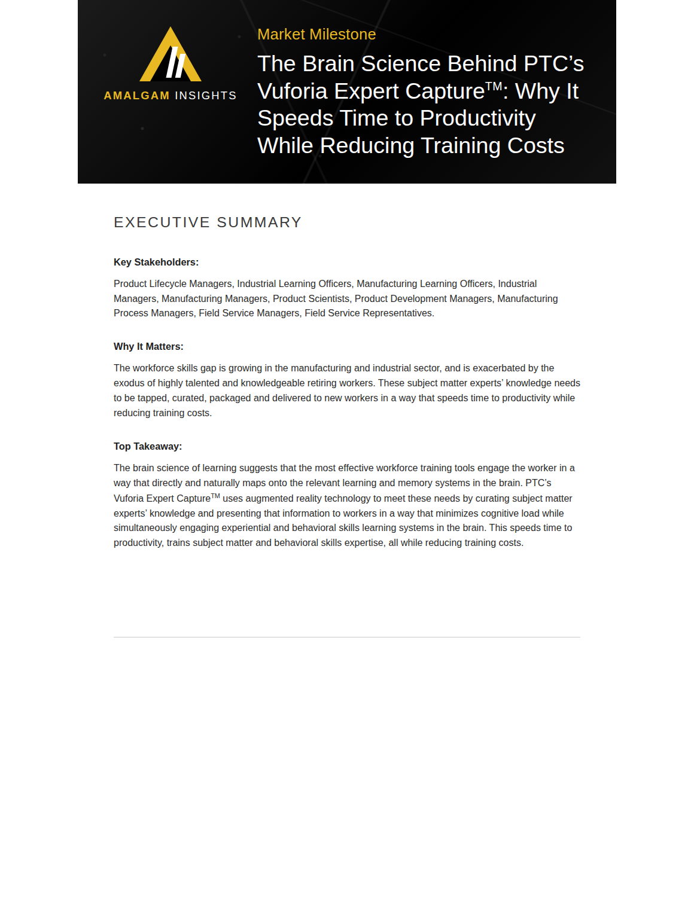AMALGAM INSIGHTS
Market Milestone
The Brain Science Behind PTC’s Vuforia Expert CaptureTM: Why It Speeds Time to Productivity While Reducing Training Costs
EXECUTIVE SUMMARY
Key Stakeholders:
Product Lifecycle Managers, Industrial Learning Officers, Manufacturing Learning Officers, Industrial Managers, Manufacturing Managers, Product Scientists, Product Development Managers, Manufacturing Process Managers, Field Service Managers, Field Service Representatives.
Why It Matters:
The workforce skills gap is growing in the manufacturing and industrial sector, and is exacerbated by the exodus of highly talented and knowledgeable retiring workers. These subject matter experts’ knowledge needs to be tapped, curated, packaged and delivered to new workers in a way that speeds time to productivity while reducing training costs.
Top Takeaway:
The brain science of learning suggests that the most effective workforce training tools engage the worker in a way that directly and naturally maps onto the relevant learning and memory systems in the brain. PTC’s Vuforia Expert CaptureTM uses augmented reality technology to meet these needs by curating subject matter experts’ knowledge and presenting that information to workers in a way that minimizes cognitive load while simultaneously engaging experiential and behavioral skills learning systems in the brain. This speeds time to productivity, trains subject matter and behavioral skills expertise, all while reducing training costs.